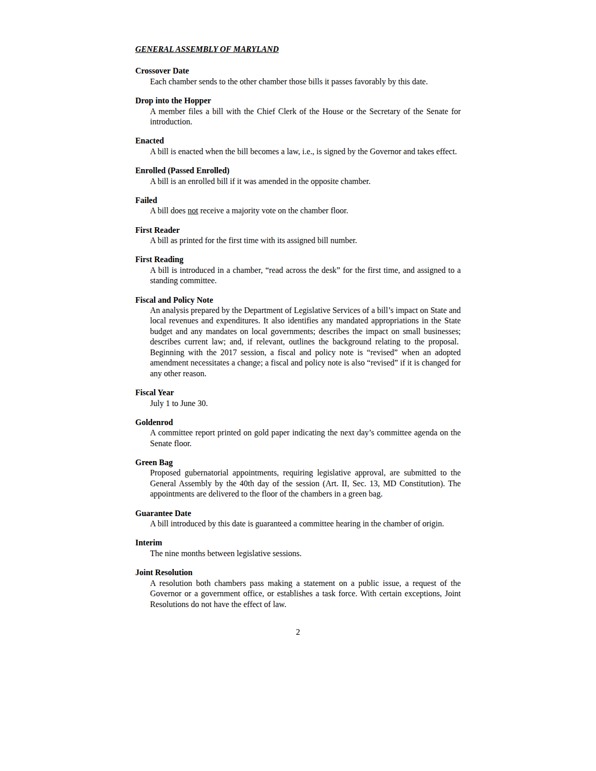GENERAL ASSEMBLY OF MARYLAND
Crossover Date
Each chamber sends to the other chamber those bills it passes favorably by this date.
Drop into the Hopper
A member files a bill with the Chief Clerk of the House or the Secretary of the Senate for introduction.
Enacted
A bill is enacted when the bill becomes a law, i.e., is signed by the Governor and takes effect.
Enrolled (Passed Enrolled)
A bill is an enrolled bill if it was amended in the opposite chamber.
Failed
A bill does not receive a majority vote on the chamber floor.
First Reader
A bill as printed for the first time with its assigned bill number.
First Reading
A bill is introduced in a chamber, “read across the desk” for the first time, and assigned to a standing committee.
Fiscal and Policy Note
An analysis prepared by the Department of Legislative Services of a bill’s impact on State and local revenues and expenditures. It also identifies any mandated appropriations in the State budget and any mandates on local governments; describes the impact on small businesses; describes current law; and, if relevant, outlines the background relating to the proposal. Beginning with the 2017 session, a fiscal and policy note is “revised” when an adopted amendment necessitates a change; a fiscal and policy note is also “revised” if it is changed for any other reason.
Fiscal Year
July 1 to June 30.
Goldenrod
A committee report printed on gold paper indicating the next day’s committee agenda on the Senate floor.
Green Bag
Proposed gubernatorial appointments, requiring legislative approval, are submitted to the General Assembly by the 40th day of the session (Art. II, Sec. 13, MD Constitution). The appointments are delivered to the floor of the chambers in a green bag.
Guarantee Date
A bill introduced by this date is guaranteed a committee hearing in the chamber of origin.
Interim
The nine months between legislative sessions.
Joint Resolution
A resolution both chambers pass making a statement on a public issue, a request of the Governor or a government office, or establishes a task force. With certain exceptions, Joint Resolutions do not have the effect of law.
2